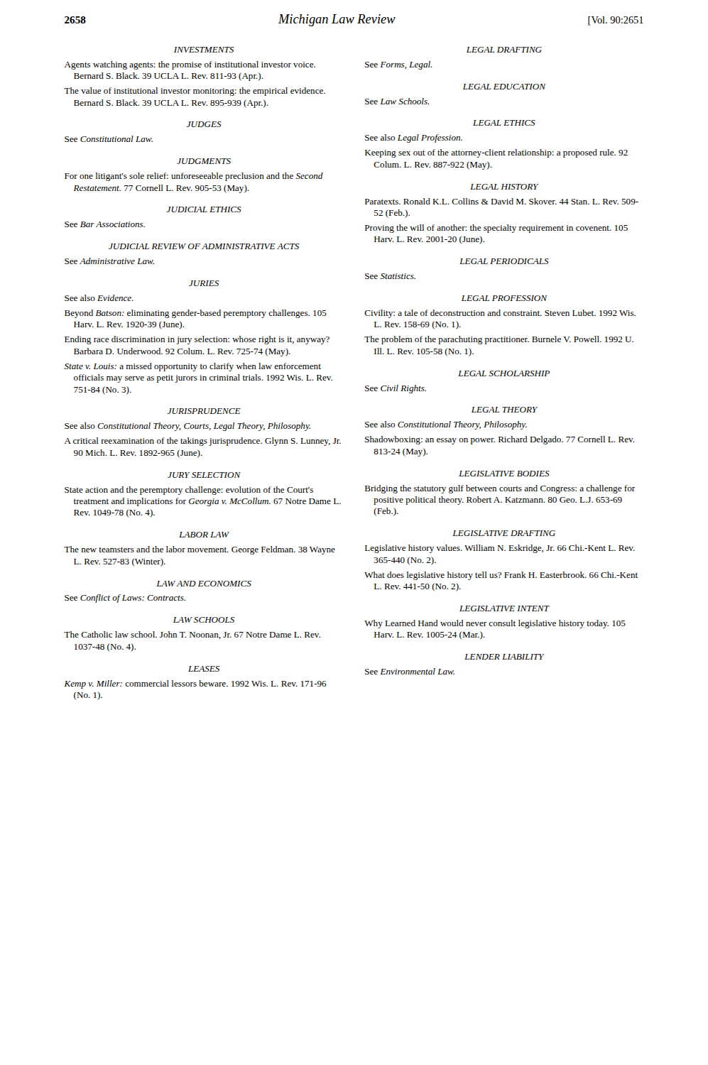2658 Michigan Law Review [Vol. 90:2651
Investments
Agents watching agents: the promise of institutional investor voice. Bernard S. Black. 39 UCLA L. Rev. 811-93 (Apr.).
The value of institutional investor monitoring: the empirical evidence. Bernard S. Black. 39 UCLA L. Rev. 895-939 (Apr.).
Judges
See Constitutional Law.
Judgments
For one litigant's sole relief: unforeseeable preclusion and the Second Restatement. 77 Cornell L. Rev. 905-53 (May).
Judicial Ethics
See Bar Associations.
Judicial Review of Administrative Acts
See Administrative Law.
Juries
See also Evidence.
Beyond Batson: eliminating gender-based peremptory challenges. 105 Harv. L. Rev. 1920-39 (June).
Ending race discrimination in jury selection: whose right is it, anyway? Barbara D. Underwood. 92 Colum. L. Rev. 725-74 (May).
State v. Louis: a missed opportunity to clarify when law enforcement officials may serve as petit jurors in criminal trials. 1992 Wis. L. Rev. 751-84 (No. 3).
Jurisprudence
See also Constitutional Theory, Courts, Legal Theory, Philosophy.
A critical reexamination of the takings jurisprudence. Glynn S. Lunney, Jr. 90 Mich. L. Rev. 1892-965 (June).
Jury Selection
State action and the peremptory challenge: evolution of the Court's treatment and implications for Georgia v. McCollum. 67 Notre Dame L. Rev. 1049-78 (No. 4).
Labor Law
The new teamsters and the labor movement. George Feldman. 38 Wayne L. Rev. 527-83 (Winter).
Law and Economics
See Conflict of Laws: Contracts.
Law Schools
The Catholic law school. John T. Noonan, Jr. 67 Notre Dame L. Rev. 1037-48 (No. 4).
Leases
Kemp v. Miller: commercial lessors beware. 1992 Wis. L. Rev. 171-96 (No. 1).
Legal Drafting
See Forms, Legal.
Legal Education
See Law Schools.
Legal Ethics
See also Legal Profession.
Keeping sex out of the attorney-client relationship: a proposed rule. 92 Colum. L. Rev. 887-922 (May).
Legal History
Paratexts. Ronald K.L. Collins & David M. Skover. 44 Stan. L. Rev. 509-52 (Feb.).
Proving the will of another: the specialty requirement in covenent. 105 Harv. L. Rev. 2001-20 (June).
Legal Periodicals
See Statistics.
Legal Profession
Civility: a tale of deconstruction and constraint. Steven Lubet. 1992 Wis. L. Rev. 158-69 (No. 1).
The problem of the parachuting practitioner. Burnele V. Powell. 1992 U. Ill. L. Rev. 105-58 (No. 1).
Legal Scholarship
See Civil Rights.
Legal Theory
See also Constitutional Theory, Philosophy.
Shadowboxing: an essay on power. Richard Delgado. 77 Cornell L. Rev. 813-24 (May).
Legislative Bodies
Bridging the statutory gulf between courts and Congress: a challenge for positive political theory. Robert A. Katzmann. 80 Geo. L.J. 653-69 (Feb.).
Legislative Drafting
Legislative history values. William N. Eskridge, Jr. 66 Chi.-Kent L. Rev. 365-440 (No. 2).
What does legislative history tell us? Frank H. Easterbrook. 66 Chi.-Kent L. Rev. 441-50 (No. 2).
Legislative Intent
Why Learned Hand would never consult legislative history today. 105 Harv. L. Rev. 1005-24 (Mar.).
Lender Liability
See Environmental Law.